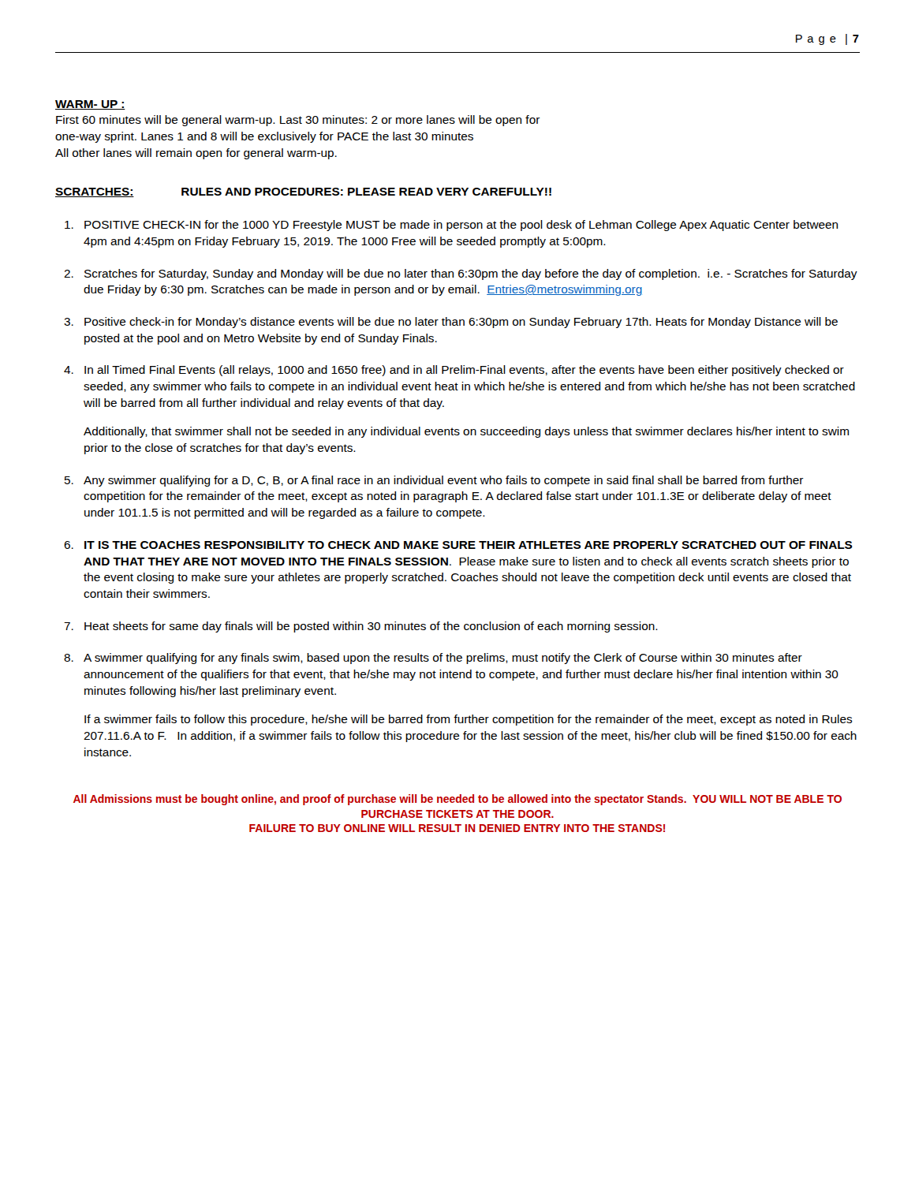P a g e | 7
WARM- UP :
First 60 minutes will be general warm-up. Last 30 minutes: 2 or more lanes will be open for
one-way sprint. Lanes 1 and 8 will be exclusively for PACE the last 30 minutes
All other lanes will remain open for general warm-up.
SCRATCHES: RULES AND PROCEDURES: PLEASE READ VERY CAREFULLY!!
POSITIVE CHECK-IN for the 1000 YD Freestyle MUST be made in person at the pool desk of Lehman College Apex Aquatic Center between 4pm and 4:45pm on Friday February 15, 2019. The 1000 Free will be seeded promptly at 5:00pm.
Scratches for Saturday, Sunday and Monday will be due no later than 6:30pm the day before the day of completion. i.e. - Scratches for Saturday due Friday by 6:30 pm. Scratches can be made in person and or by email. Entries@metroswimming.org
Positive check-in for Monday’s distance events will be due no later than 6:30pm on Sunday February 17th. Heats for Monday Distance will be posted at the pool and on Metro Website by end of Sunday Finals.
In all Timed Final Events (all relays, 1000 and 1650 free) and in all Prelim-Final events, after the events have been either positively checked or seeded, any swimmer who fails to compete in an individual event heat in which he/she is entered and from which he/she has not been scratched will be barred from all further individual and relay events of that day.
Additionally, that swimmer shall not be seeded in any individual events on succeeding days unless that swimmer declares his/her intent to swim prior to the close of scratches for that day’s events.
Any swimmer qualifying for a D, C, B, or A final race in an individual event who fails to compete in said final shall be barred from further competition for the remainder of the meet, except as noted in paragraph E. A declared false start under 101.1.3E or deliberate delay of meet under 101.1.5 is not permitted and will be regarded as a failure to compete.
IT IS THE COACHES RESPONSIBILITY TO CHECK AND MAKE SURE THEIR ATHLETES ARE PROPERLY SCRATCHED OUT OF FINALS AND THAT THEY ARE NOT MOVED INTO THE FINALS SESSION. Please make sure to listen and to check all events scratch sheets prior to the event closing to make sure your athletes are properly scratched. Coaches should not leave the competition deck until events are closed that contain their swimmers.
Heat sheets for same day finals will be posted within 30 minutes of the conclusion of each morning session.
A swimmer qualifying for any finals swim, based upon the results of the prelims, must notify the Clerk of Course within 30 minutes after announcement of the qualifiers for that event, that he/she may not intend to compete, and further must declare his/her final intention within 30 minutes following his/her last preliminary event.
If a swimmer fails to follow this procedure, he/she will be barred from further competition for the remainder of the meet, except as noted in Rules 207.11.6.A to F. In addition, if a swimmer fails to follow this procedure for the last session of the meet, his/her club will be fined $150.00 for each instance.
All Admissions must be bought online, and proof of purchase will be needed to be allowed into the spectator Stands. YOU WILL NOT BE ABLE TO PURCHASE TICKETS AT THE DOOR.
FAILURE TO BUY ONLINE WILL RESULT IN DENIED ENTRY INTO THE STANDS!